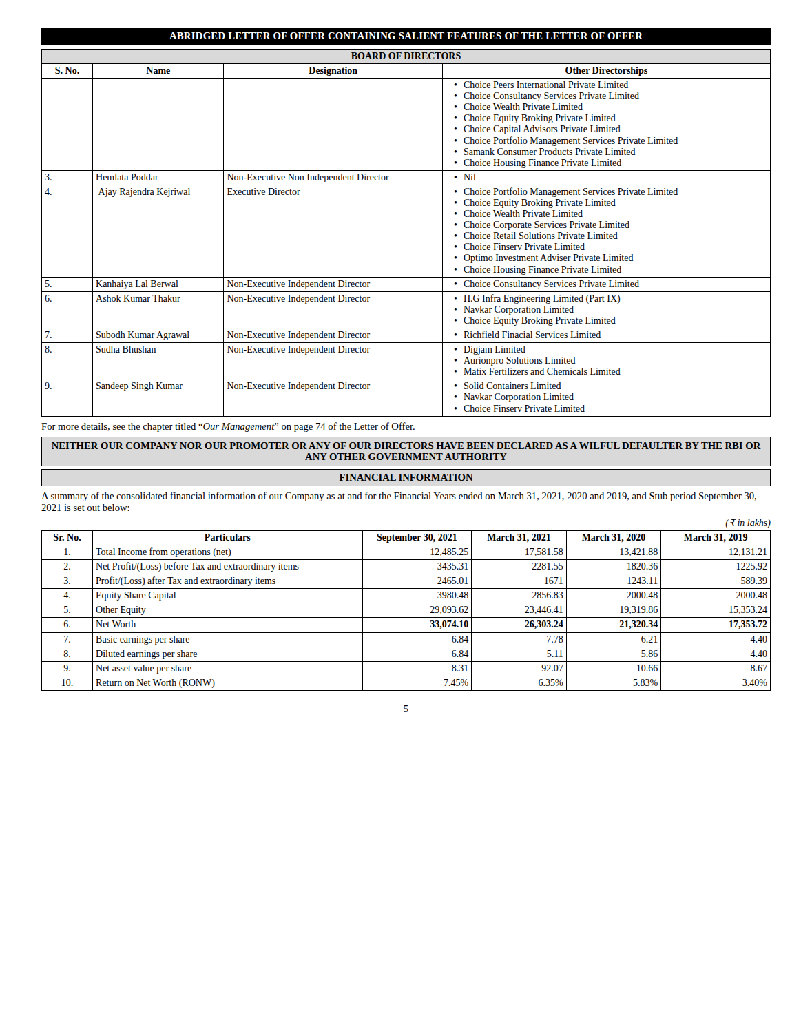ABRIDGED LETTER OF OFFER CONTAINING SALIENT FEATURES OF THE LETTER OF OFFER
| BOARD OF DIRECTORS |
| S. No. | Name | Designation | Other Directorships |
| | | | Choice Peers International Private Limited Choice Consultancy Services Private Limited Choice Wealth Private Limited Choice Equity Broking Private Limited Choice Capital Advisors Private Limited Choice Portfolio Management Services Private Limited Samank Consumer Products Private Limited Choice Housing Finance Private Limited |
| 3. | Hemlata Poddar | Non-Executive Non Independent Director | Nil |
| 4. | Ajay Rajendra Kejriwal | Executive Director | Choice Portfolio Management Services Private Limited Choice Equity Broking Private Limited Choice Wealth Private Limited Choice Corporate Services Private Limited Choice Retail Solutions Private Limited Choice Finserv Private Limited Optimo Investment Adviser Private Limited Choice Housing Finance Private Limited |
| 5. | Kanhaiya Lal Berwal | Non-Executive Independent Director | Choice Consultancy Services Private Limited |
| 6. | Ashok Kumar Thakur | Non-Executive Independent Director | H.G Infra Engineering Limited (Part IX) Navkar Corporation Limited Choice Equity Broking Private Limited |
| 7. | Subodh Kumar Agrawal | Non-Executive Independent Director | Richfield Finacial Services Limited |
| 8. | Sudha Bhushan | Non-Executive Independent Director | Digjam Limited Aurionpro Solutions Limited Matix Fertilizers and Chemicals Limited |
| 9. | Sandeep Singh Kumar | Non-Executive Independent Director | Solid Containers Limited Navkar Corporation Limited Choice Finserv Private Limited |
For more details, see the chapter titled “Our Management” on page 74 of the Letter of Offer.
NEITHER OUR COMPANY NOR OUR PROMOTER OR ANY OF OUR DIRECTORS HAVE BEEN DECLARED AS A WILFUL DEFAULTER BY THE RBI OR ANY OTHER GOVERNMENT AUTHORITY
FINANCIAL INFORMATION
A summary of the consolidated financial information of our Company as at and for the Financial Years ended on March 31, 2021, 2020 and 2019, and Stub period September 30, 2021 is set out below:
(₹ in lakhs)
| Sr. No. | Particulars | September 30, 2021 | March 31, 2021 | March 31, 2020 | March 31, 2019 |
| --- | --- | --- | --- | --- | --- |
| 1. | Total Income from operations (net) | 12,485.25 | 17,581.58 | 13,421.88 | 12,131.21 |
| 2. | Net Profit/(Loss) before Tax and extraordinary items | 3435.31 | 2281.55 | 1820.36 | 1225.92 |
| 3. | Profit/(Loss) after Tax and extraordinary items | 2465.01 | 1671 | 1243.11 | 589.39 |
| 4. | Equity Share Capital | 3980.48 | 2856.83 | 2000.48 | 2000.48 |
| 5. | Other Equity | 29,093.62 | 23,446.41 | 19,319.86 | 15,353.24 |
| 6. | Net Worth | 33,074.10 | 26,303.24 | 21,320.34 | 17,353.72 |
| 7. | Basic earnings per share | 6.84 | 7.78 | 6.21 | 4.40 |
| 8. | Diluted earnings per share | 6.84 | 5.11 | 5.86 | 4.40 |
| 9. | Net asset value per share | 8.31 | 92.07 | 10.66 | 8.67 |
| 10. | Return on Net Worth (RONW) | 7.45% | 6.35% | 5.83% | 3.40% |
5